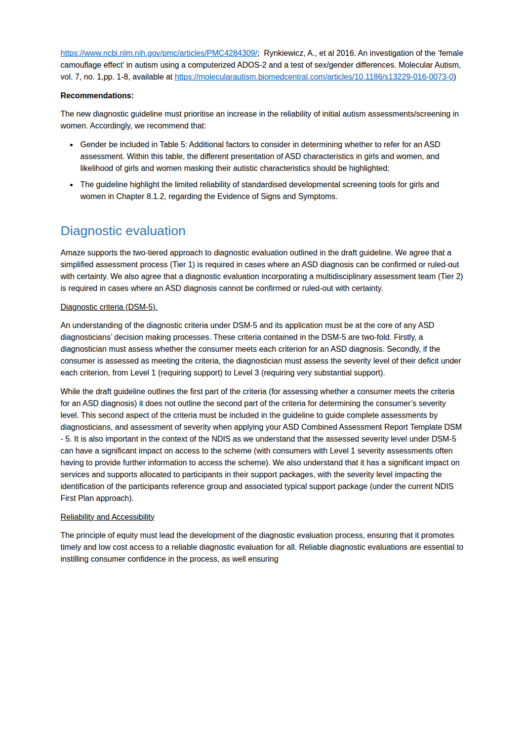https://www.ncbi.nlm.nih.gov/pmc/articles/PMC4284309/; Rynkiewicz, A., et al 2016. An investigation of the ‘female camouflage effect’ in autism using a computerized ADOS-2 and a test of sex/gender differences. Molecular Autism, vol. 7, no. 1,pp. 1-8, available at https://molecularautism.biomedcentral.com/articles/10.1186/s13229-016-0073-0)
Recommendations:
The new diagnostic guideline must prioritise an increase in the reliability of initial autism assessments/screening in women. Accordingly, we recommend that:
Gender be included in Table 5: Additional factors to consider in determining whether to refer for an ASD assessment. Within this table, the different presentation of ASD characteristics in girls and women, and likelihood of girls and women masking their autistic characteristics should be highlighted;
The guideline highlight the limited reliability of standardised developmental screening tools for girls and women in Chapter 8.1.2, regarding the Evidence of Signs and Symptoms.
Diagnostic evaluation
Amaze supports the two-tiered approach to diagnostic evaluation outlined in the draft guideline. We agree that a simplified assessment process (Tier 1) is required in cases where an ASD diagnosis can be confirmed or ruled-out with certainty. We also agree that a diagnostic evaluation incorporating a multidisciplinary assessment team (Tier 2) is required in cases where an ASD diagnosis cannot be confirmed or ruled-out with certainty.
Diagnostic criteria (DSM-5).
An understanding of the diagnostic criteria under DSM-5 and its application must be at the core of any ASD diagnosticians’ decision making processes. These criteria contained in the DSM-5 are two-fold. Firstly, a diagnostician must assess whether the consumer meets each criterion for an ASD diagnosis. Secondly, if the consumer is assessed as meeting the criteria, the diagnostician must assess the severity level of their deficit under each criterion, from Level 1 (requiring support) to Level 3 (requiring very substantial support).
While the draft guideline outlines the first part of the criteria (for assessing whether a consumer meets the criteria for an ASD diagnosis) it does not outline the second part of the criteria for determining the consumer’s severity level. This second aspect of the criteria must be included in the guideline to guide complete assessments by diagnosticians, and assessment of severity when applying your ASD Combined Assessment Report Template DSM - 5. It is also important in the context of the NDIS as we understand that the assessed severity level under DSM-5 can have a significant impact on access to the scheme (with consumers with Level 1 severity assessments often having to provide further information to access the scheme). We also understand that it has a significant impact on services and supports allocated to participants in their support packages, with the severity level impacting the identification of the participants reference group and associated typical support package (under the current NDIS First Plan approach).
Reliability and Accessibility
The principle of equity must lead the development of the diagnostic evaluation process, ensuring that it promotes timely and low cost access to a reliable diagnostic evaluation for all. Reliable diagnostic evaluations are essential to instilling consumer confidence in the process, as well ensuring